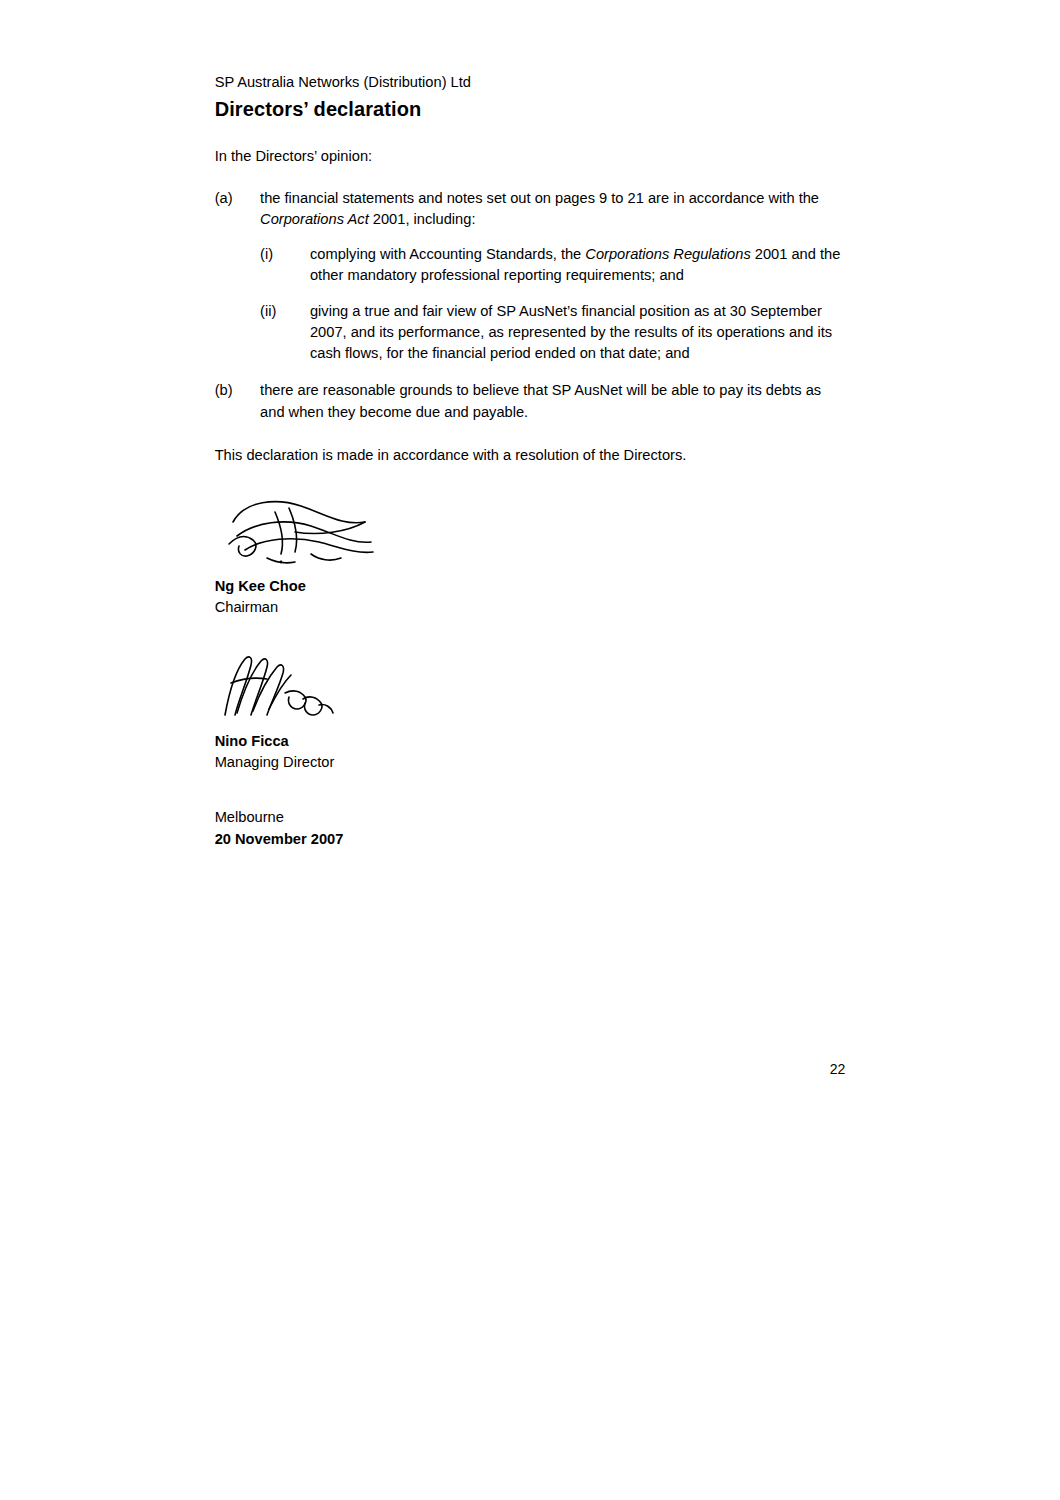SP Australia Networks (Distribution) Ltd
Directors’ declaration
In the Directors’ opinion:
(a) the financial statements and notes set out on pages 9 to 21 are in accordance with the Corporations Act 2001, including:
(i) complying with Accounting Standards, the Corporations Regulations 2001 and the other mandatory professional reporting requirements; and
(ii) giving a true and fair view of SP AusNet’s financial position as at 30 September 2007, and its performance, as represented by the results of its operations and its cash flows, for the financial period ended on that date; and
(b) there are reasonable grounds to believe that SP AusNet will be able to pay its debts as and when they become due and payable.
This declaration is made in accordance with a resolution of the Directors.
Ng Kee Choe
Chairman
Nino Ficca
Managing Director
Melbourne
20 November 2007
22